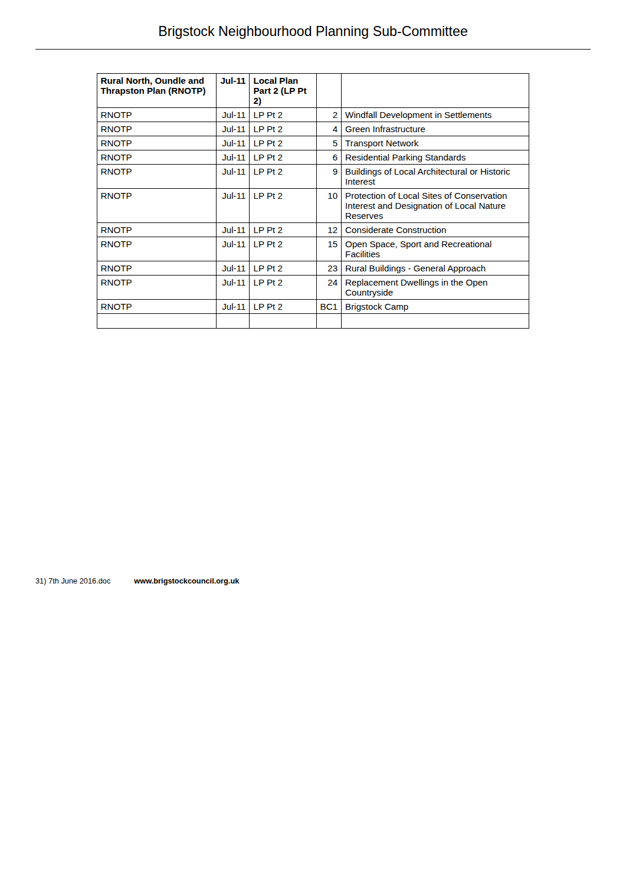Brigstock Neighbourhood Planning Sub-Committee
| Rural North, Oundle and Thrapston Plan (RNOTP) | Jul-11 | Local Plan Part 2 (LP Pt 2) | | |
| --- | --- | --- | --- | --- |
| RNOTP | Jul-11 | LP Pt 2 | 2 | Windfall Development in Settlements |
| RNOTP | Jul-11 | LP Pt 2 | 4 | Green Infrastructure |
| RNOTP | Jul-11 | LP Pt 2 | 5 | Transport Network |
| RNOTP | Jul-11 | LP Pt 2 | 6 | Residential Parking Standards |
| RNOTP | Jul-11 | LP Pt 2 | 9 | Buildings of Local Architectural or Historic Interest |
| RNOTP | Jul-11 | LP Pt 2 | 10 | Protection of Local Sites of Conservation Interest and Designation of Local Nature Reserves |
| RNOTP | Jul-11 | LP Pt 2 | 12 | Considerate Construction |
| RNOTP | Jul-11 | LP Pt 2 | 15 | Open Space, Sport and Recreational Facilities |
| RNOTP | Jul-11 | LP Pt 2 | 23 | Rural Buildings - General Approach |
| RNOTP | Jul-11 | LP Pt 2 | 24 | Replacement Dwellings in the Open Countryside |
| RNOTP | Jul-11 | LP Pt 2 | BC1 | Brigstock Camp |
31) 7th June 2016.doc www.brigstockcouncil.org.uk